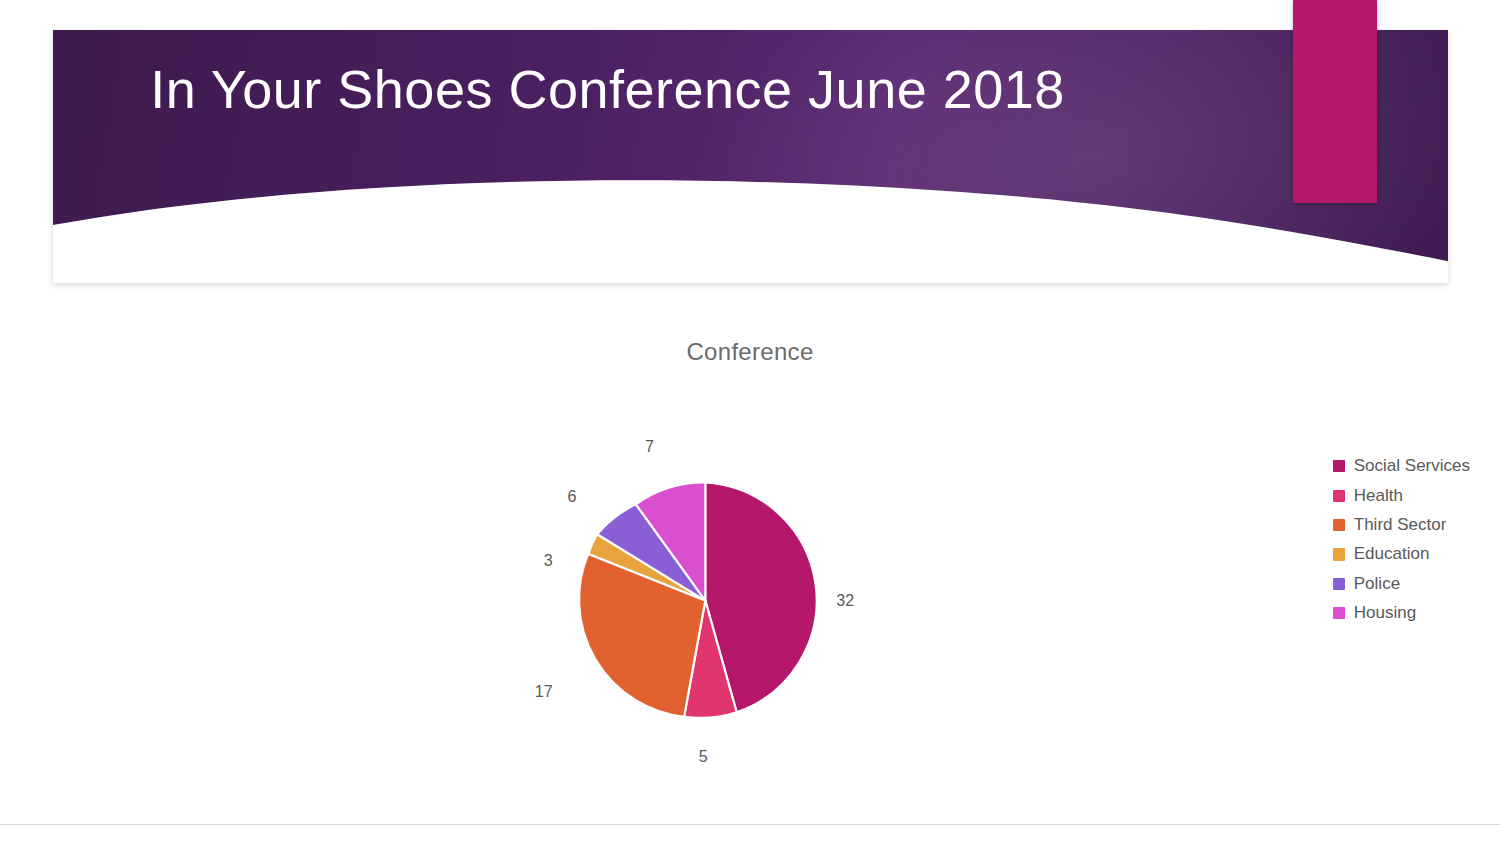In Your Shoes Conference June 2018
Conference
32 5 17 3 6 7
Social Services
Health
Third Sector
Education
Police
Housing